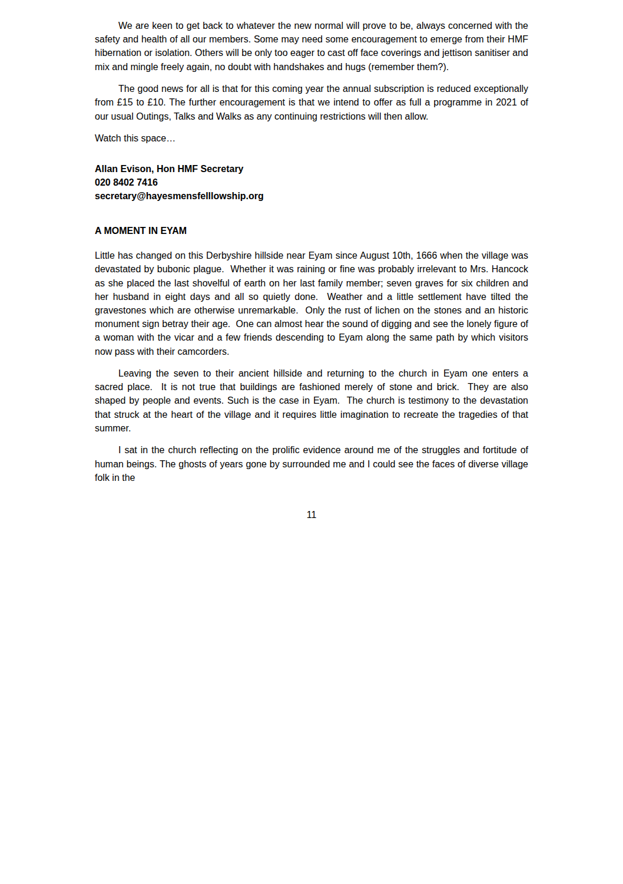We are keen to get back to whatever the new normal will prove to be, always concerned with the safety and health of all our members. Some may need some encouragement to emerge from their HMF hibernation or isolation. Others will be only too eager to cast off face coverings and jettison sanitiser and mix and mingle freely again, no doubt with handshakes and hugs (remember them?).
The good news for all is that for this coming year the annual subscription is reduced exceptionally from £15 to £10. The further encouragement is that we intend to offer as full a programme in 2021 of our usual Outings, Talks and Walks as any continuing restrictions will then allow.
Watch this space…
Allan Evison, Hon HMF Secretary
020 8402 7416
secretary@hayesmensfelllowship.org
A Moment in Eyam
Little has changed on this Derbyshire hillside near Eyam since August 10th, 1666 when the village was devastated by bubonic plague. Whether it was raining or fine was probably irrelevant to Mrs. Hancock as she placed the last shovelful of earth on her last family member; seven graves for six children and her husband in eight days and all so quietly done. Weather and a little settlement have tilted the gravestones which are otherwise unremarkable. Only the rust of lichen on the stones and an historic monument sign betray their age. One can almost hear the sound of digging and see the lonely figure of a woman with the vicar and a few friends descending to Eyam along the same path by which visitors now pass with their camcorders.
Leaving the seven to their ancient hillside and returning to the church in Eyam one enters a sacred place. It is not true that buildings are fashioned merely of stone and brick. They are also shaped by people and events. Such is the case in Eyam. The church is testimony to the devastation that struck at the heart of the village and it requires little imagination to recreate the tragedies of that summer.
I sat in the church reflecting on the prolific evidence around me of the struggles and fortitude of human beings. The ghosts of years gone by surrounded me and I could see the faces of diverse village folk in the
11